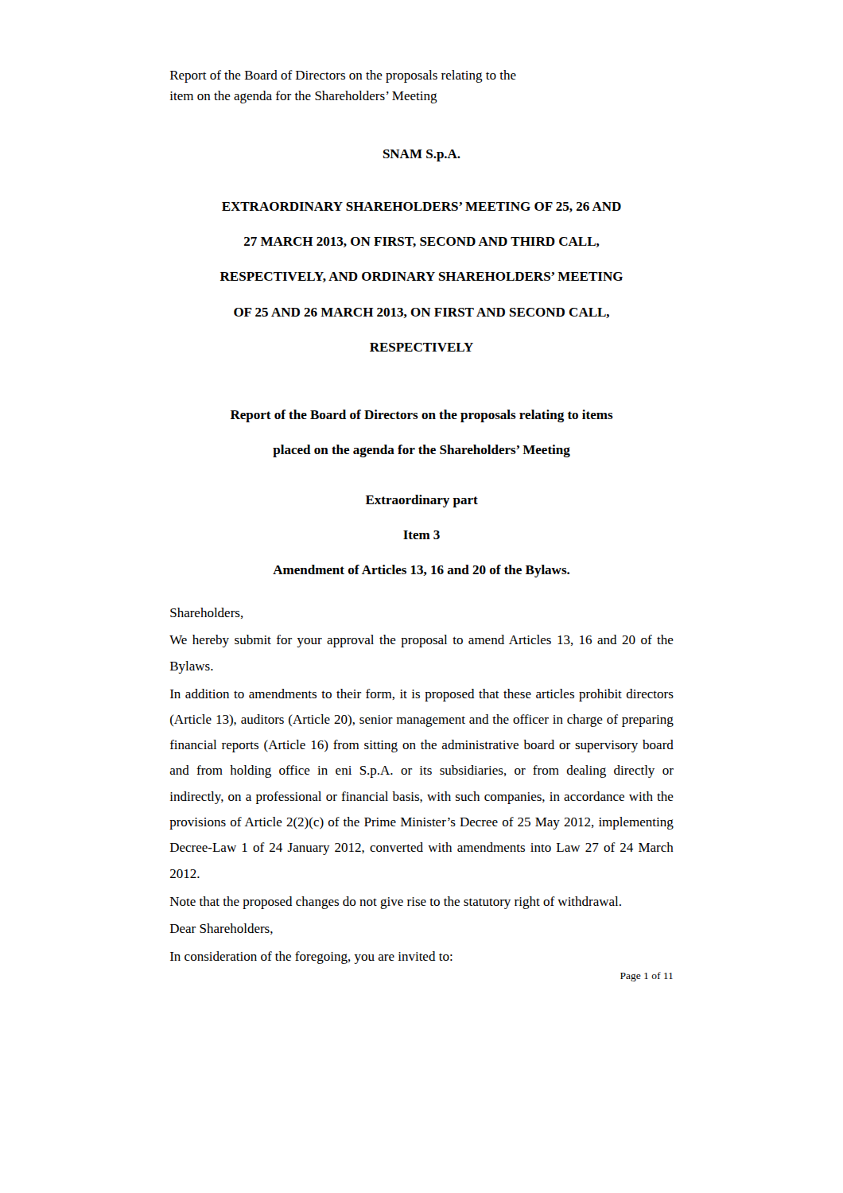Report of the Board of Directors on the proposals relating to the item on the agenda for the Shareholders’ Meeting
SNAM S.p.A.
EXTRAORDINARY SHAREHOLDERS’ MEETING OF 25, 26 AND 27 MARCH 2013, ON FIRST, SECOND AND THIRD CALL, RESPECTIVELY, AND ORDINARY SHAREHOLDERS’ MEETING OF 25 AND 26 MARCH 2013, ON FIRST AND SECOND CALL, RESPECTIVELY
Report of the Board of Directors on the proposals relating to items placed on the agenda for the Shareholders’ Meeting
Extraordinary part
Item 3
Amendment of Articles 13, 16 and 20 of the Bylaws.
Shareholders,
We hereby submit for your approval the proposal to amend Articles 13, 16 and 20 of the Bylaws.
In addition to amendments to their form, it is proposed that these articles prohibit directors (Article 13), auditors (Article 20), senior management and the officer in charge of preparing financial reports (Article 16) from sitting on the administrative board or supervisory board and from holding office in eni S.p.A. or its subsidiaries, or from dealing directly or indirectly, on a professional or financial basis, with such companies, in accordance with the provisions of Article 2(2)(c) of the Prime Minister’s Decree of 25 May 2012, implementing Decree-Law 1 of 24 January 2012, converted with amendments into Law 27 of 24 March 2012.
Note that the proposed changes do not give rise to the statutory right of withdrawal.
Dear Shareholders,
In consideration of the foregoing, you are invited to:
Page 1 of 11